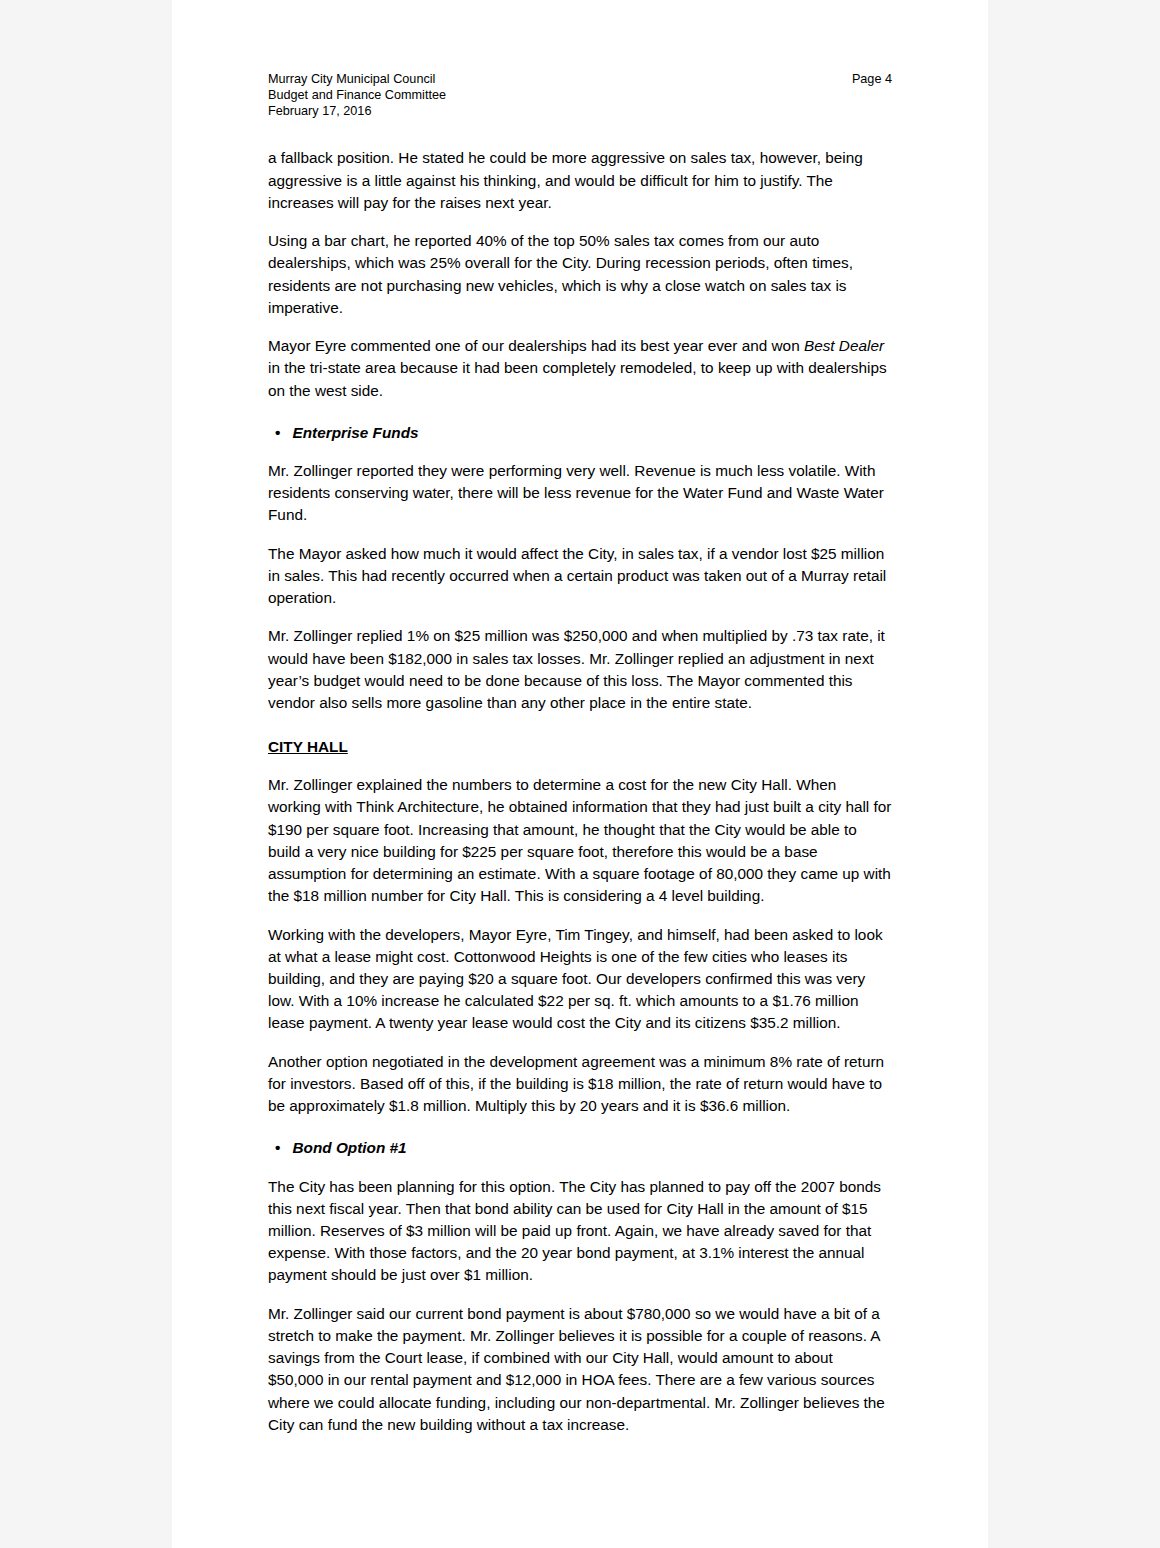Murray City Municipal Council Budget and Finance Committee February 17, 2016
Page 4
a fallback position. He stated he could be more aggressive on sales tax, however, being aggressive is a little against his thinking, and would be difficult for him to justify. The increases will pay for the raises next year.
Using a bar chart, he reported 40% of the top 50% sales tax comes from our auto dealerships, which was 25% overall for the City. During recession periods, often times, residents are not purchasing new vehicles, which is why a close watch on sales tax is imperative.
Mayor Eyre commented one of our dealerships had its best year ever and won Best Dealer in the tri-state area because it had been completely remodeled, to keep up with dealerships on the west side.
Enterprise Funds
Mr. Zollinger reported they were performing very well. Revenue is much less volatile. With residents conserving water, there will be less revenue for the Water Fund and Waste Water Fund.
The Mayor asked how much it would affect the City, in sales tax, if a vendor lost $25 million in sales. This had recently occurred when a certain product was taken out of a Murray retail operation.
Mr. Zollinger replied 1% on $25 million was $250,000 and when multiplied by .73 tax rate, it would have been $182,000 in sales tax losses. Mr. Zollinger replied an adjustment in next year’s budget would need to be done because of this loss. The Mayor commented this vendor also sells more gasoline than any other place in the entire state.
CITY HALL
Mr. Zollinger explained the numbers to determine a cost for the new City Hall. When working with Think Architecture, he obtained information that they had just built a city hall for $190 per square foot. Increasing that amount, he thought that the City would be able to build a very nice building for $225 per square foot, therefore this would be a base assumption for determining an estimate. With a square footage of 80,000 they came up with the $18 million number for City Hall. This is considering a 4 level building.
Working with the developers, Mayor Eyre, Tim Tingey, and himself, had been asked to look at what a lease might cost. Cottonwood Heights is one of the few cities who leases its building, and they are paying $20 a square foot. Our developers confirmed this was very low. With a 10% increase he calculated $22 per sq. ft. which amounts to a $1.76 million lease payment. A twenty year lease would cost the City and its citizens $35.2 million.
Another option negotiated in the development agreement was a minimum 8% rate of return for investors. Based off of this, if the building is $18 million, the rate of return would have to be approximately $1.8 million. Multiply this by 20 years and it is $36.6 million.
Bond Option #1
The City has been planning for this option. The City has planned to pay off the 2007 bonds this next fiscal year. Then that bond ability can be used for City Hall in the amount of $15 million. Reserves of $3 million will be paid up front. Again, we have already saved for that expense. With those factors, and the 20 year bond payment, at 3.1% interest the annual payment should be just over $1 million.
Mr. Zollinger said our current bond payment is about $780,000 so we would have a bit of a stretch to make the payment. Mr. Zollinger believes it is possible for a couple of reasons. A savings from the Court lease, if combined with our City Hall, would amount to about $50,000 in our rental payment and $12,000 in HOA fees. There are a few various sources where we could allocate funding, including our non-departmental. Mr. Zollinger believes the City can fund the new building without a tax increase.